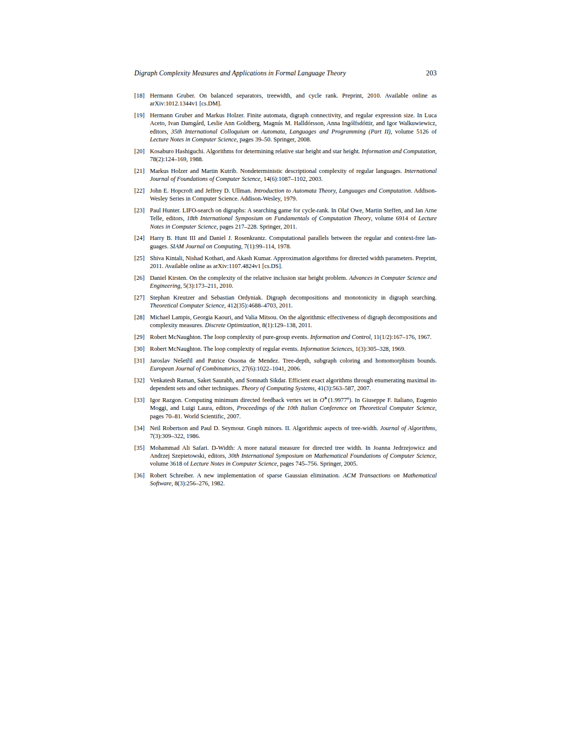Digraph Complexity Measures and Applications in Formal Language Theory 203
[18] Hermann Gruber. On balanced separators, treewidth, and cycle rank. Preprint, 2010. Available online as arXiv:1012.1344v1 [cs.DM].
[19] Hermann Gruber and Markus Holzer. Finite automata, digraph connectivity, and regular expression size. In Luca Aceto, Ivan Damgård, Leslie Ann Goldberg, Magnús M. Halldórsson, Anna Ingólfsdóttir, and Igor Walkuwiewicz, editors, 35th International Colloquium on Automata, Languages and Programming (Part II), volume 5126 of Lecture Notes in Computer Science, pages 39–50. Springer, 2008.
[20] Kosaburo Hashiguchi. Algorithms for determining relative star height and star height. Information and Computation, 78(2):124–169, 1988.
[21] Markus Holzer and Martin Kutrib. Nondeterministic descriptional complexity of regular languages. International Journal of Foundations of Computer Science, 14(6):1087–1102, 2003.
[22] John E. Hopcroft and Jeffrey D. Ullman. Introduction to Automata Theory, Languages and Computation. Addison-Wesley Series in Computer Science. Addison-Wesley, 1979.
[23] Paul Hunter. LIFO-search on digraphs: A searching game for cycle-rank. In Olaf Owe, Martin Steffen, and Jan Arne Telle, editors, 18th International Symposium on Fundamentals of Computation Theory, volume 6914 of Lecture Notes in Computer Science, pages 217–228. Springer, 2011.
[24] Harry B. Hunt III and Daniel J. Rosenkrantz. Computational parallels between the regular and context-free languages. SIAM Journal on Computing, 7(1):99–114, 1978.
[25] Shiva Kintali, Nishad Kothari, and Akash Kumar. Approximation algorithms for directed width parameters. Preprint, 2011. Available online as arXiv:1107.4824v1 [cs.DS].
[26] Daniel Kirsten. On the complexity of the relative inclusion star height problem. Advances in Computer Science and Engineering, 5(3):173–211, 2010.
[27] Stephan Kreutzer and Sebastian Ordyniak. Digraph decompositions and monotonicity in digraph searching. Theoretical Computer Science, 412(35):4688–4703, 2011.
[28] Michael Lampis, Georgia Kaouri, and Valia Mitsou. On the algorithmic effectiveness of digraph decompositions and complexity measures. Discrete Optimization, 8(1):129–138, 2011.
[29] Robert McNaughton. The loop complexity of pure-group events. Information and Control, 11(1/2):167–176, 1967.
[30] Robert McNaughton. The loop complexity of regular events. Information Sciences, 1(3):305–328, 1969.
[31] Jaroslav Nešetřil and Patrice Ossona de Mendez. Tree-depth, subgraph coloring and homomorphism bounds. European Journal of Combinatorics, 27(6):1022–1041, 2006.
[32] Venkatesh Raman, Saket Saurabh, and Somnath Sikdar. Efficient exact algorithms through enumerating maximal independent sets and other techniques. Theory of Computing Systems, 41(3):563–587, 2007.
[33] Igor Razgon. Computing minimum directed feedback vertex set in O∗(1.9977n). In Giuseppe F. Italiano, Eugenio Moggi, and Luigi Laura, editors, Proceedings of the 10th Italian Conference on Theoretical Computer Science, pages 70–81. World Scientific, 2007.
[34] Neil Robertson and Paul D. Seymour. Graph minors. II. Algorithmic aspects of tree-width. Journal of Algorithms, 7(3):309–322, 1986.
[35] Mohammad Ali Safari. D-Width: A more natural measure for directed tree width. In Joanna Jedrzejowicz and Andrzej Szepietowski, editors, 30th International Symposium on Mathematical Foundations of Computer Science, volume 3618 of Lecture Notes in Computer Science, pages 745–756. Springer, 2005.
[36] Robert Schreiber. A new implementation of sparse Gaussian elimination. ACM Transactions on Mathematical Software, 8(3):256–276, 1982.